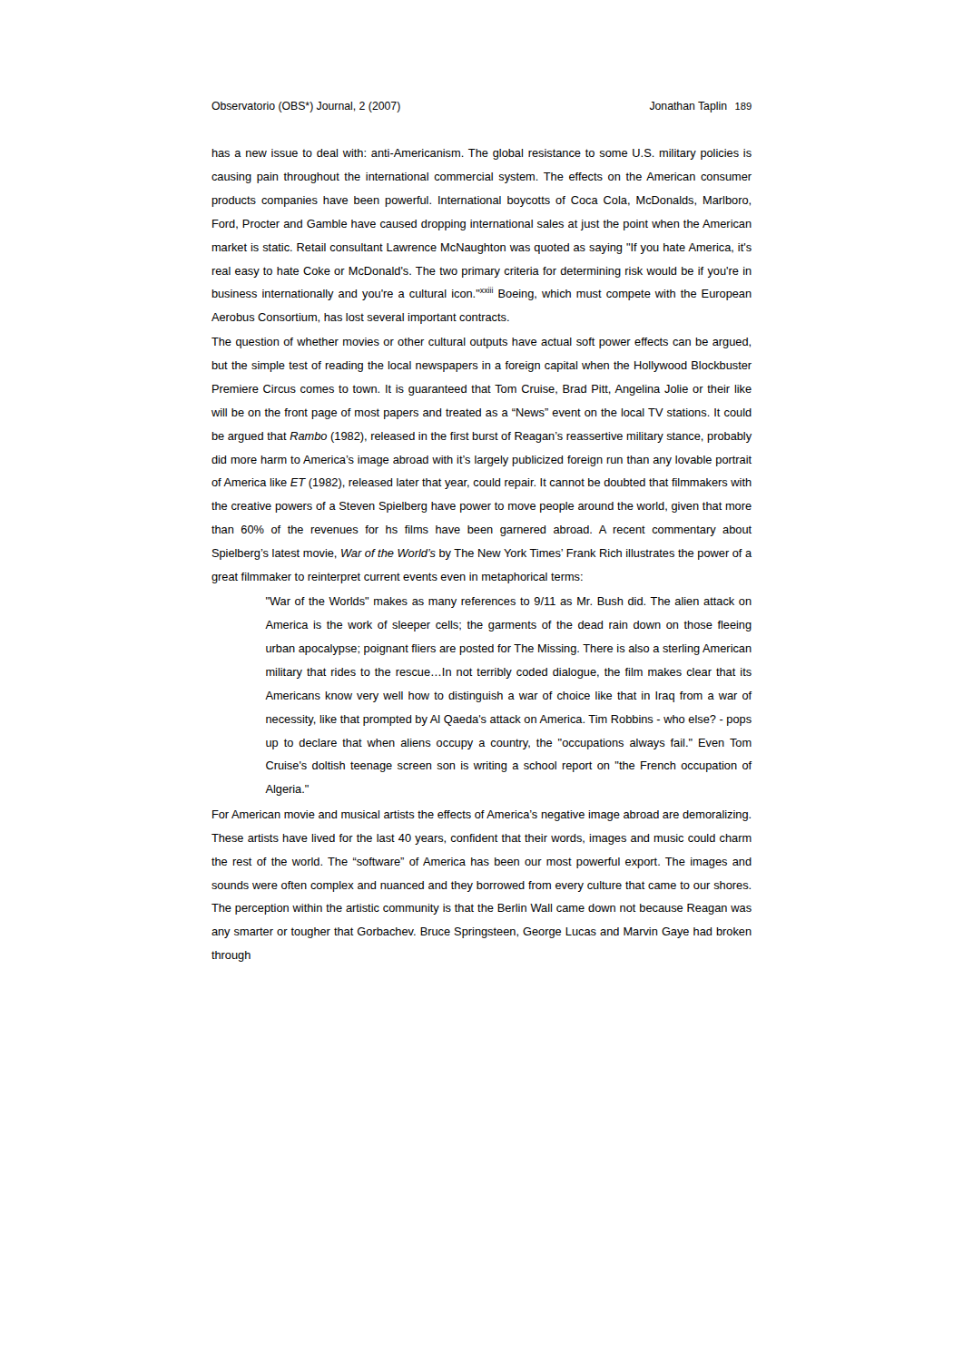Observatorio (OBS*) Journal, 2 (2007)
Jonathan Taplin 189
has a new issue to deal with: anti-Americanism. The global resistance to some U.S. military policies is causing pain throughout the international commercial system. The effects on the American consumer products companies have been powerful. International boycotts of Coca Cola, McDonalds, Marlboro, Ford, Procter and Gamble have caused dropping international sales at just the point when the American market is static. Retail consultant Lawrence McNaughton was quoted as saying "If you hate America, it's real easy to hate Coke or McDonald's. The two primary criteria for determining risk would be if you're in business internationally and you're a cultural icon."xxiii Boeing, which must compete with the European Aerobus Consortium, has lost several important contracts.
The question of whether movies or other cultural outputs have actual soft power effects can be argued, but the simple test of reading the local newspapers in a foreign capital when the Hollywood Blockbuster Premiere Circus comes to town. It is guaranteed that Tom Cruise, Brad Pitt, Angelina Jolie or their like will be on the front page of most papers and treated as a “News” event on the local TV stations. It could be argued that Rambo (1982), released in the first burst of Reagan’s reassertive military stance, probably did more harm to America’s image abroad with it’s largely publicized foreign run than any lovable portrait of America like ET (1982), released later that year, could repair. It cannot be doubted that filmmakers with the creative powers of a Steven Spielberg have power to move people around the world, given that more than 60% of the revenues for hs films have been garnered abroad. A recent commentary about Spielberg’s latest movie, War of the World’s by The New York Times’ Frank Rich illustrates the power of a great filmmaker to reinterpret current events even in metaphorical terms:
"War of the Worlds" makes as many references to 9/11 as Mr. Bush did. The alien attack on America is the work of sleeper cells; the garments of the dead rain down on those fleeing urban apocalypse; poignant fliers are posted for The Missing. There is also a sterling American military that rides to the rescue…In not terribly coded dialogue, the film makes clear that its Americans know very well how to distinguish a war of choice like that in Iraq from a war of necessity, like that prompted by Al Qaeda's attack on America. Tim Robbins - who else? - pops up to declare that when aliens occupy a country, the "occupations always fail." Even Tom Cruise's doltish teenage screen son is writing a school report on "the French occupation of Algeria."
For American movie and musical artists the effects of America’s negative image abroad are demoralizing. These artists have lived for the last 40 years, confident that their words, images and music could charm the rest of the world. The “software” of America has been our most powerful export. The images and sounds were often complex and nuanced and they borrowed from every culture that came to our shores. The perception within the artistic community is that the Berlin Wall came down not because Reagan was any smarter or tougher that Gorbachev. Bruce Springsteen, George Lucas and Marvin Gaye had broken through